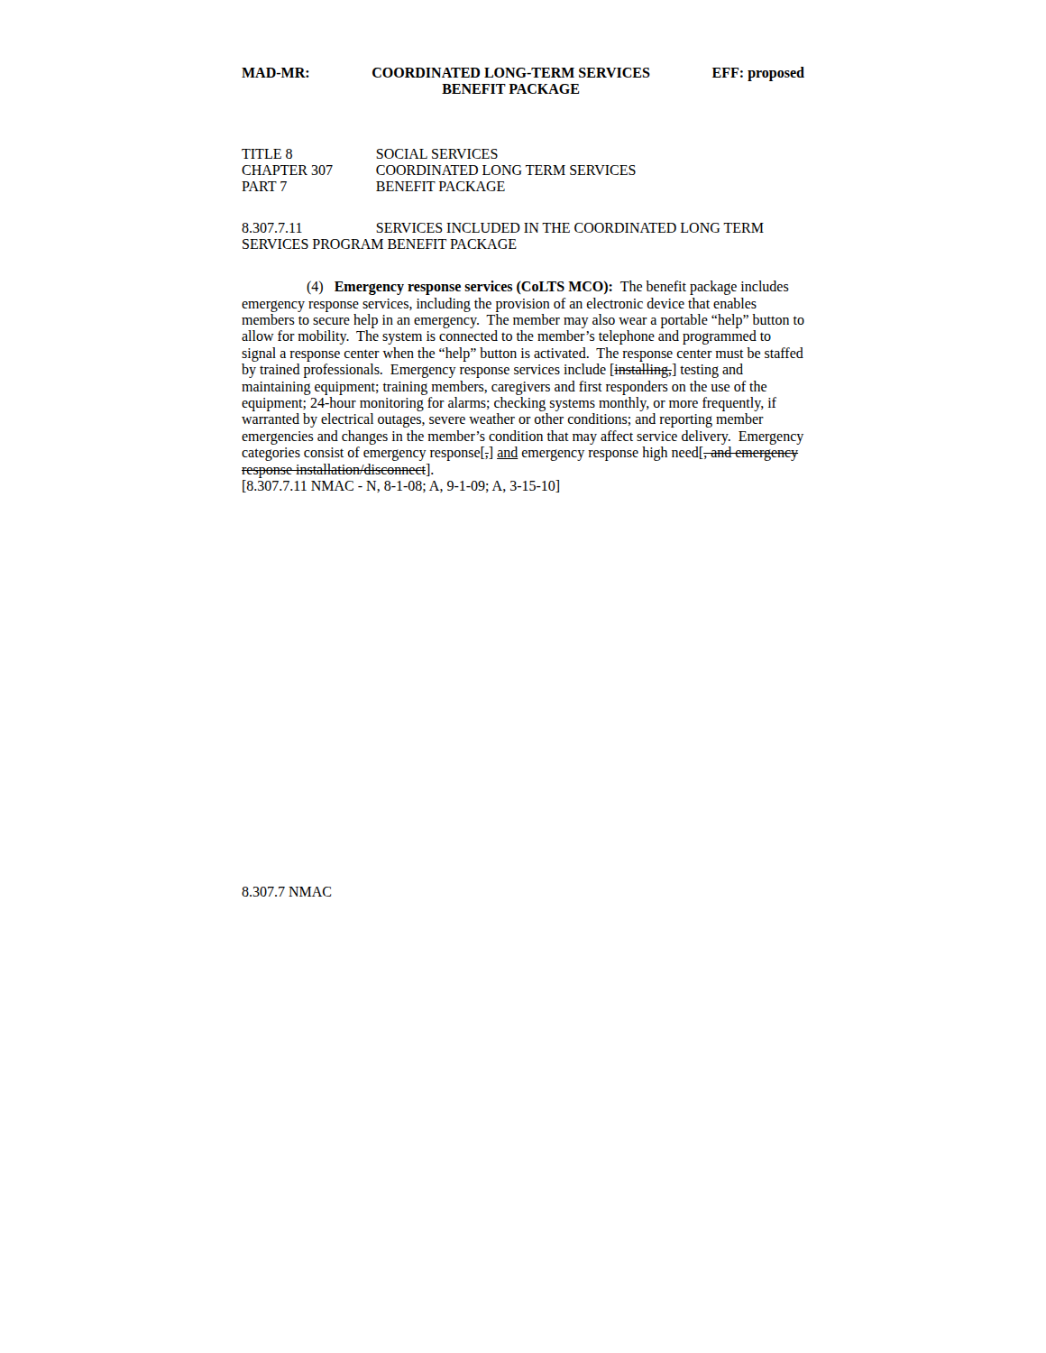MAD-MR:
COORDINATED LONG-TERM SERVICES BENEFIT PACKAGE
EFF: proposed
TITLE 8
SOCIAL SERVICES
CHAPTER 307
COORDINATED LONG TERM SERVICES
PART 7
BENEFIT PACKAGE
8.307.7.11 SERVICES INCLUDED IN THE COORDINATED LONG TERM SERVICES PROGRAM BENEFIT PACKAGE
(4) Emergency response services (CoLTS MCO): The benefit package includes emergency response services, including the provision of an electronic device that enables members to secure help in an emergency. The member may also wear a portable “help” button to allow for mobility. The system is connected to the member’s telephone and programmed to signal a response center when the “help” button is activated. The response center must be staffed by trained professionals. Emergency response services include [installing,] testing and maintaining equipment; training members, caregivers and first responders on the use of the equipment; 24-hour monitoring for alarms; checking systems monthly, or more frequently, if warranted by electrical outages, severe weather or other conditions; and reporting member emergencies and changes in the member’s condition that may affect service delivery. Emergency categories consist of emergency response[,] and emergency response high need[, and emergency response installation/disconnect].
[8.307.7.11 NMAC - N, 8-1-08; A, 9-1-09; A, 3-15-10]
8.307.7 NMAC